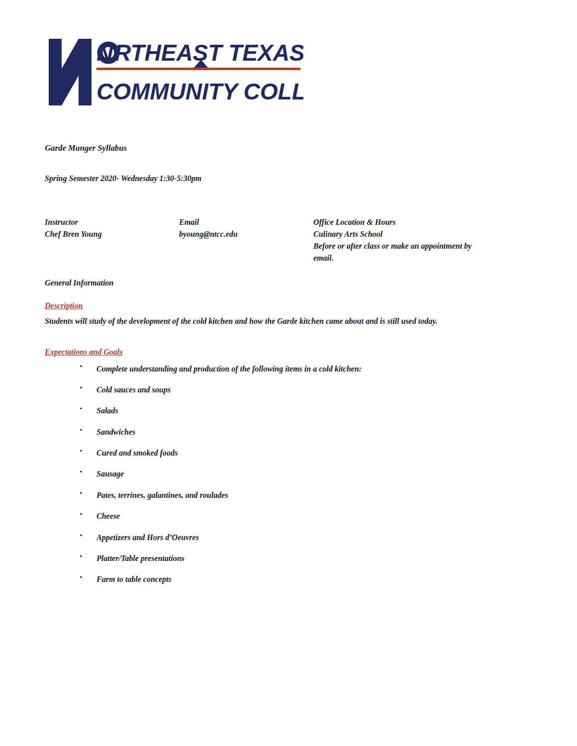N RTHEAST TEXAS COMMUNITY COLLEGE
Garde Manger Syllabus
Spring Semester 2020- Wednesday 1:30-5:30pm
| Instructor | Email | Office Location & Hours |
| Chef Bren Young | byoung@ntcc.edu | Culinary Arts School Before or after class or make an appointment by email. |
General Information
Description
Students will study of the development of the cold kitchen and how the Garde kitchen came about and is still used today.
Expectations and Goals
Complete understanding and production of the following items in a cold kitchen:
Cold sauces and soups
Salads
Sandwiches
Cured and smoked foods
Sausage
Pates, terrines, galantines, and roulades
Cheese
Appetizers and Hors d’Oeuvres
Platter/Table presentations
Farm to table concepts